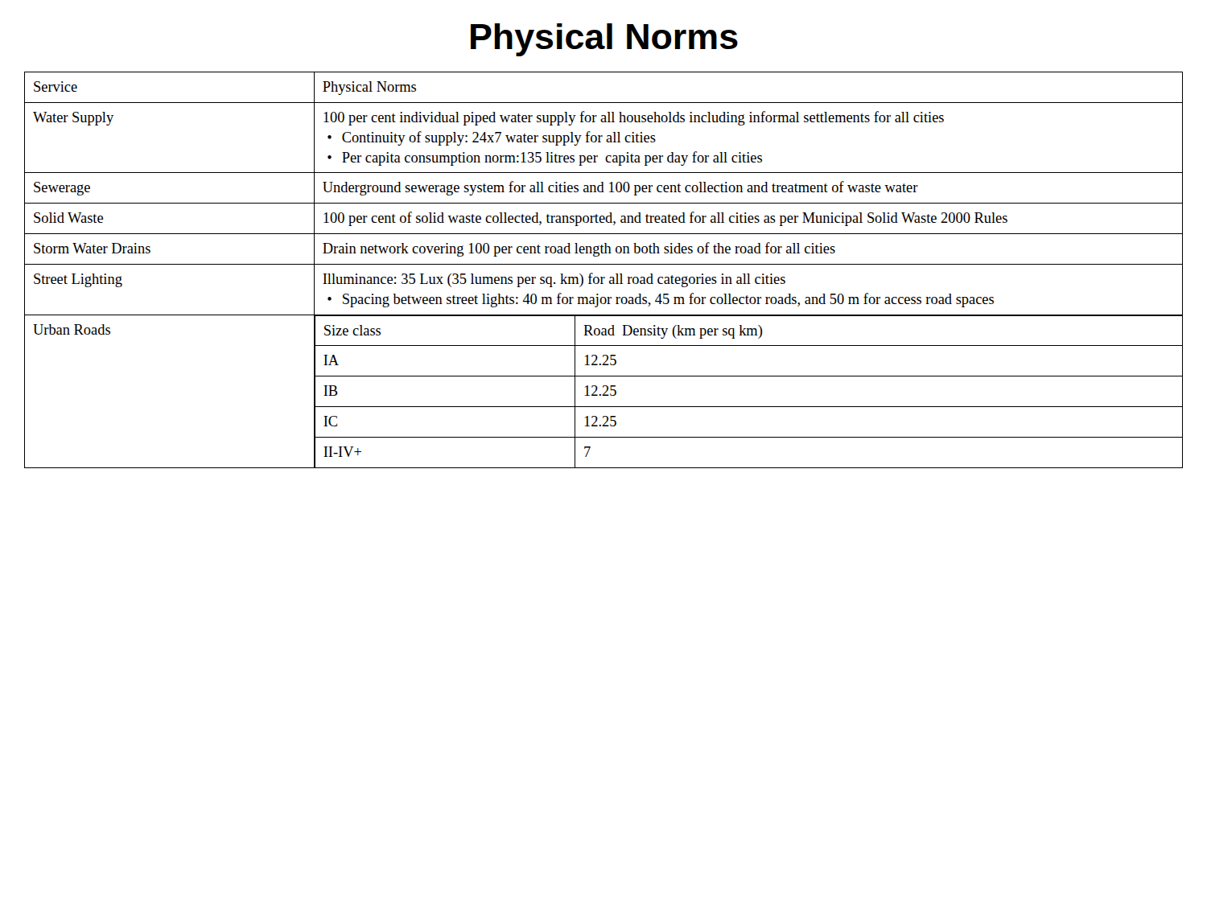Physical Norms
| Service | Physical Norms |
| Water Supply | 100 per cent individual piped water supply for all households including informal settlements for all cities Continuity of supply: 24x7 water supply for all cities Per capita consumption norm:135 litres per capita per day for all cities |
| Sewerage | Underground sewerage system for all cities and 100 per cent collection and treatment of waste water |
| Solid Waste | 100 per cent of solid waste collected, transported, and treated for all cities as per Municipal Solid Waste 2000 Rules |
| Storm Water Drains | Drain network covering 100 per cent road length on both sides of the road for all cities |
| Street Lighting | Illuminance: 35 Lux (35 lumens per sq. km) for all road categories in all cities Spacing between street lights: 40 m for major roads, 45 m for collector roads, and 50 m for access road spaces |
| Urban Roads | / Size class / Road Density (km per sq km) / / IA / 12.25 / / IB / 12.25 / / IC / 12.25 / / II-IV+ / 7 / |